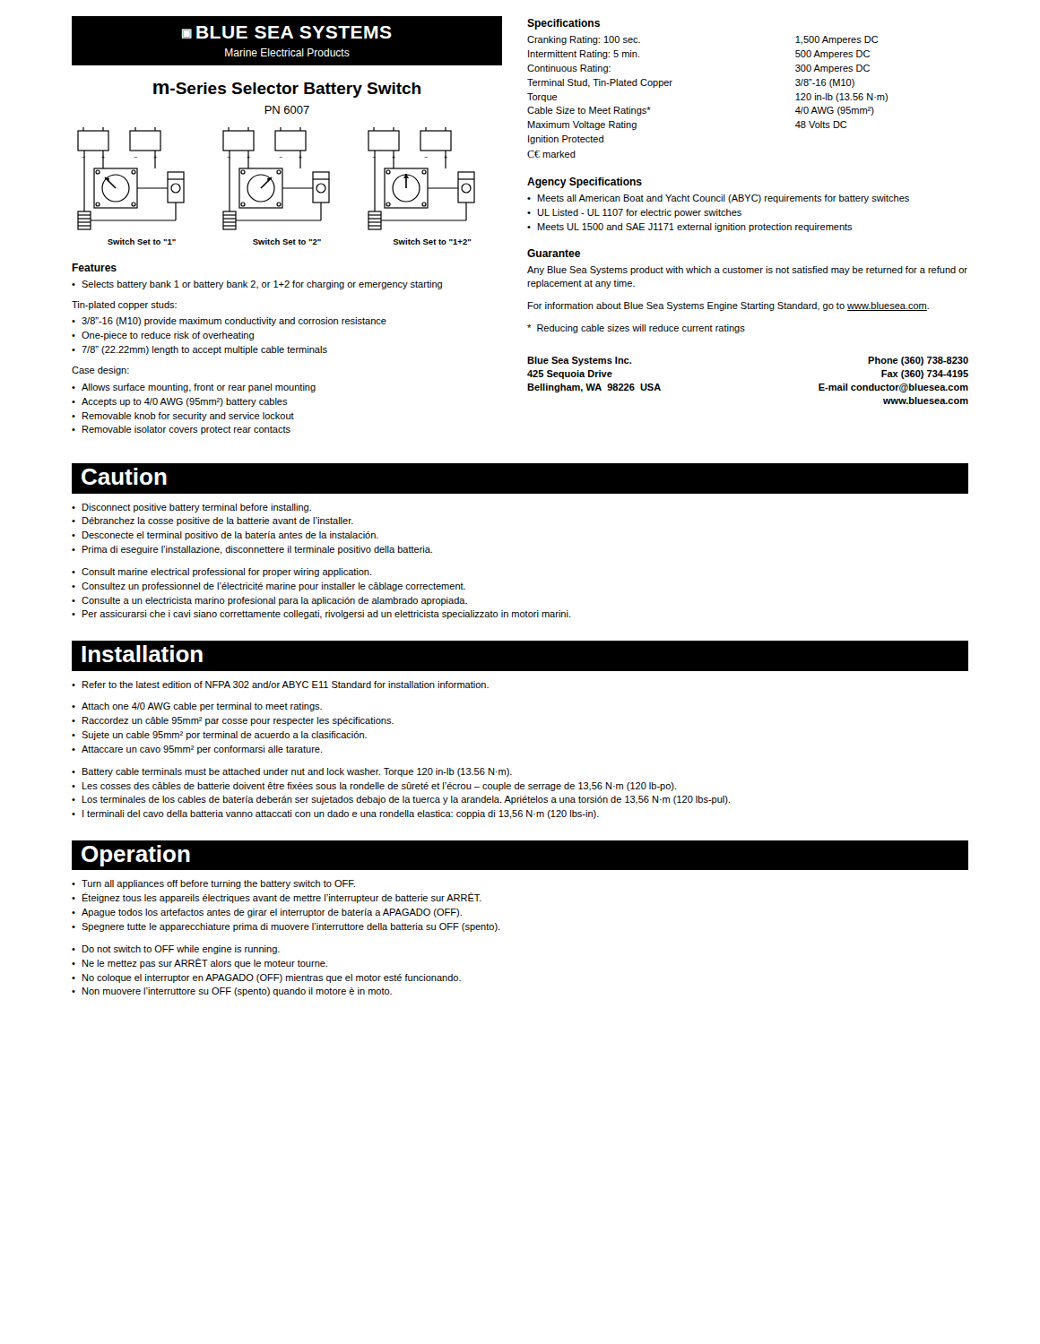▣BLUE SEA SYSTEMS
Marine Electrical Products
m-Series Selector Battery Switch
PN 6007
− + − +
Switch Set to "1"
− + − +
Switch Set to "2"
− + − +
Switch Set to "1+2"
Features
Selects battery bank 1 or battery bank 2, or 1+2 for charging or emergency starting
Tin-plated copper studs:
3/8”-16 (M10) provide maximum conductivity and corrosion resistance
One-piece to reduce risk of overheating
7/8” (22.22mm) length to accept multiple cable terminals
Case design:
Allows surface mounting, front or rear panel mounting
Accepts up to 4/0 AWG (95mm²) battery cables
Removable knob for security and service lockout
Removable isolator covers protect rear contacts
Specifications
| Cranking Rating: 100 sec. | 1,500 Amperes DC |
| Intermittent Rating: 5 min. | 500 Amperes DC |
| Continuous Rating: | 300 Amperes DC |
| Terminal Stud, Tin-Plated Copper | 3/8”-16 (M10) |
| Torque | 120 in-lb (13.56 N·m) |
| Cable Size to Meet Ratings* | 4/0 AWG (95mm²) |
| Maximum Voltage Rating | 48 Volts DC |
| Ignition Protected |
| C€ marked |
Agency Specifications
Meets all American Boat and Yacht Council (ABYC) requirements for battery switches
UL Listed - UL 1107 for electric power switches
Meets UL 1500 and SAE J1171 external ignition protection requirements
Guarantee
Any Blue Sea Systems product with which a customer is not satisfied may be returned for a refund or replacement at any time.
For information about Blue Sea Systems Engine Starting Standard, go to www.bluesea.com.
* Reducing cable sizes will reduce current ratings
Blue Sea Systems Inc.
425 Sequoia Drive
Bellingham, WA 98226 USA
Phone (360) 738-8230
Fax (360) 734-4195
E-mail conductor@bluesea.com
www.bluesea.com
Caution
Disconnect positive battery terminal before installing.
Débranchez la cosse positive de la batterie avant de l’installer.
Desconecte el terminal positivo de la batería antes de la instalación.
Prima di eseguire l’installazione, disconnettere il terminale positivo della batteria.
Consult marine electrical professional for proper wiring application.
Consultez un professionnel de l’électricité marine pour installer le câblage correctement.
Consulte a un electricista marino profesional para la aplicación de alambrado apropiada.
Per assicurarsi che i cavi siano correttamente collegati, rivolgersi ad un elettricista specializzato in motori marini.
Installation
Refer to the latest edition of NFPA 302 and/or ABYC E11 Standard for installation information.
Attach one 4/0 AWG cable per terminal to meet ratings.
Raccordez un câble 95mm² par cosse pour respecter les spécifications.
Sujete un cable 95mm² por terminal de acuerdo a la clasificación.
Attaccare un cavo 95mm² per conformarsi alle tarature.
Battery cable terminals must be attached under nut and lock washer. Torque 120 in-lb (13.56 N·m).
Les cosses des câbles de batterie doivent être fixées sous la rondelle de sûreté et l’écrou – couple de serrage de 13,56 N·m (120 lb-po).
Los terminales de los cables de batería deberán ser sujetados debajo de la tuerca y la arandela. Apriételos a una torsión de 13,56 N·m (120 lbs-pul).
I terminali del cavo della batteria vanno attaccati con un dado e una rondella elastica: coppia di 13,56 N·m (120 lbs-in).
Operation
Turn all appliances off before turning the battery switch to OFF.
Éteignez tous les appareils électriques avant de mettre l’interrupteur de batterie sur ARRÊT.
Apague todos los artefactos antes de girar el interruptor de batería a APAGADO (OFF).
Spegnere tutte le apparecchiature prima di muovere l’interruttore della batteria su OFF (spento).
Do not switch to OFF while engine is running.
Ne le mettez pas sur ARRÊT alors que le moteur tourne.
No coloque el interruptor en APAGADO (OFF) mientras que el motor esté funcionando.
Non muovere l’interruttore su OFF (spento) quando il motore è in moto.